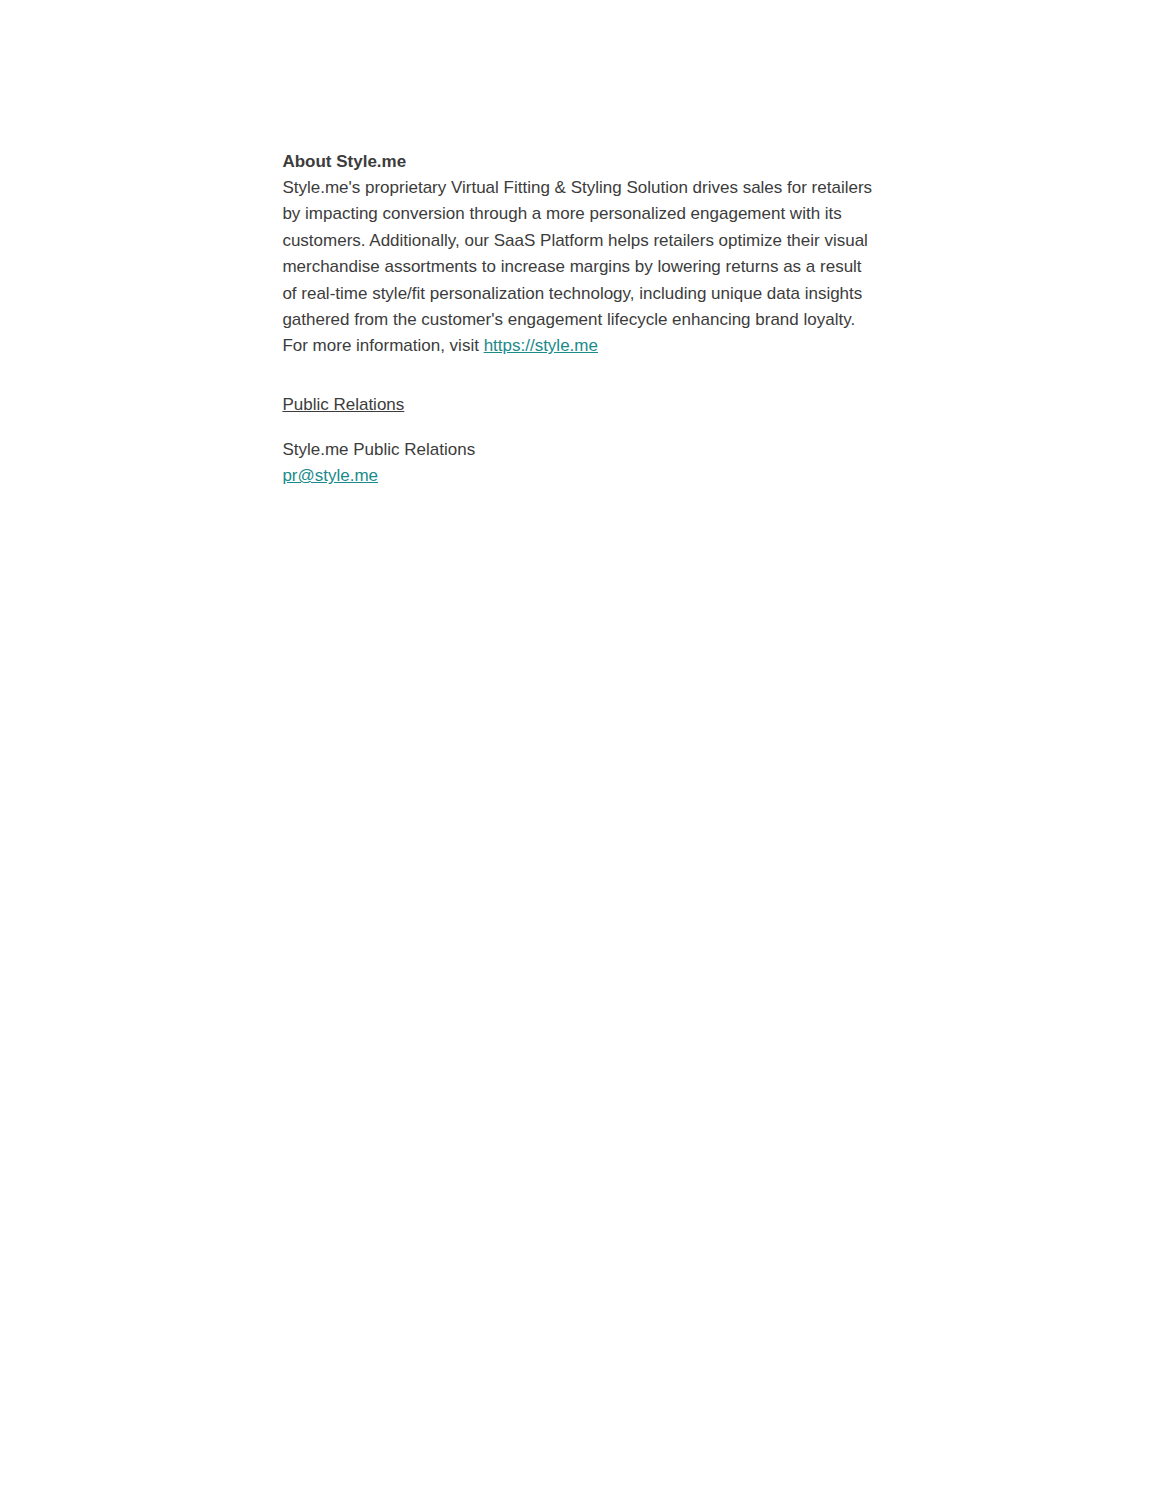About Style.me
Style.me's proprietary Virtual Fitting & Styling Solution drives sales for retailers by impacting conversion through a more personalized engagement with its customers. Additionally, our SaaS Platform helps retailers optimize their visual merchandise assortments to increase margins by lowering returns as a result of real-time style/fit personalization technology, including unique data insights gathered from the customer's engagement lifecycle enhancing brand loyalty. For more information, visit https://style.me
Public Relations
Style.me Public Relations
pr@style.me